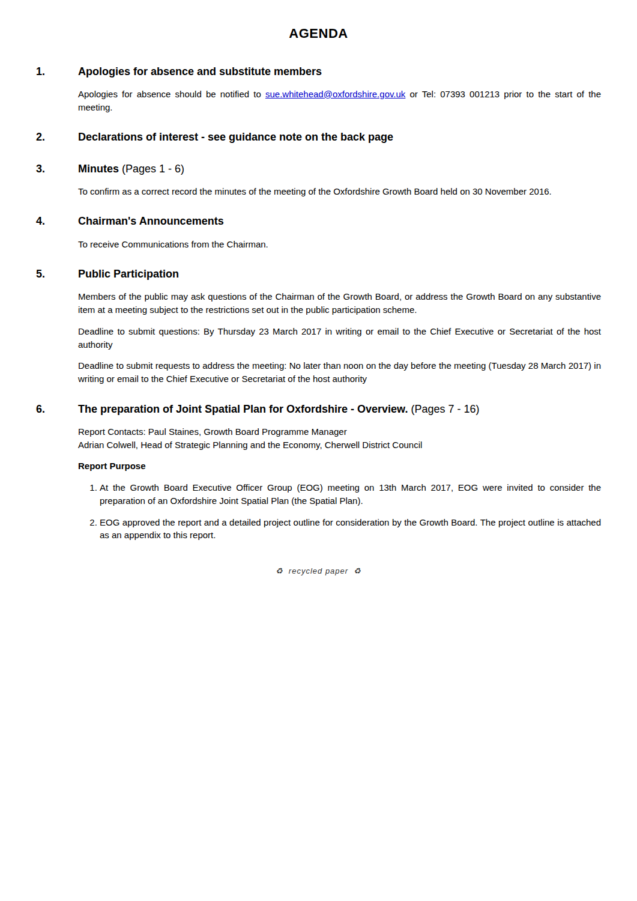AGENDA
1. Apologies for absence and substitute members
Apologies for absence should be notified to sue.whitehead@oxfordshire.gov.uk or Tel: 07393 001213 prior to the start of the meeting.
2. Declarations of interest - see guidance note on the back page
3. Minutes (Pages 1 - 6)
To confirm as a correct record the minutes of the meeting of the Oxfordshire Growth Board held on 30 November 2016.
4. Chairman's Announcements
To receive Communications from the Chairman.
5. Public Participation
Members of the public may ask questions of the Chairman of the Growth Board, or address the Growth Board on any substantive item at a meeting subject to the restrictions set out in the public participation scheme.
Deadline to submit questions: By Thursday 23 March 2017 in writing or email to the Chief Executive or Secretariat of the host authority
Deadline to submit requests to address the meeting: No later than noon on the day before the meeting (Tuesday 28 March 2017) in writing or email to the Chief Executive or Secretariat of the host authority
6. The preparation of Joint Spatial Plan for Oxfordshire - Overview. (Pages 7 - 16)
Report Contacts: Paul Staines, Growth Board Programme Manager
Adrian Colwell, Head of Strategic Planning and the Economy, Cherwell District Council
Report Purpose
At the Growth Board Executive Officer Group (EOG) meeting on 13th March 2017, EOG were invited to consider the preparation of an Oxfordshire Joint Spatial Plan (the Spatial Plan).
EOG approved the report and a detailed project outline for consideration by the Growth Board. The project outline is attached as an appendix to this report.
♻ recycled paper ♻